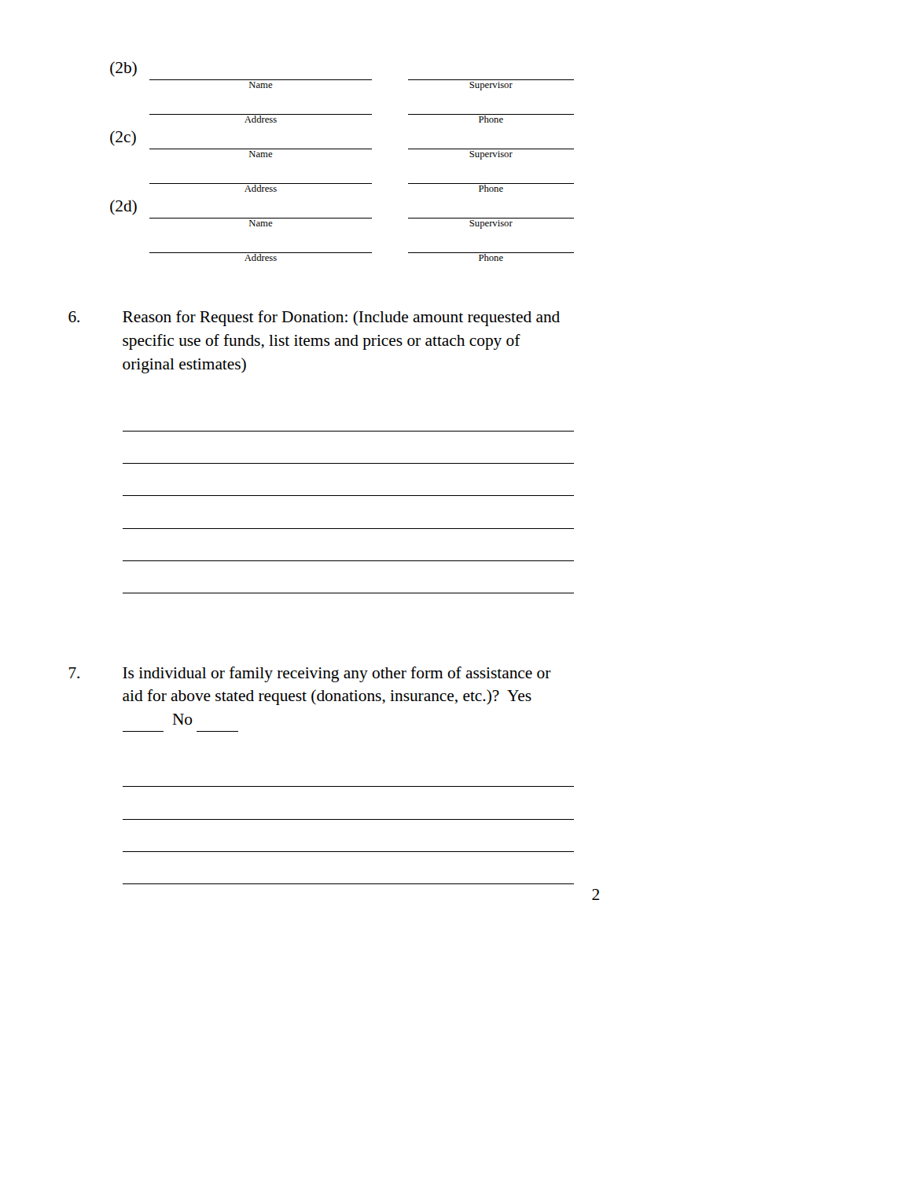| (2b) | | | |
| | Name | | Supervisor |
| | Address | | Phone |
| (2c) | | | |
| | Name | | Supervisor |
| | Address | | Phone |
| (2d) | | | |
| | Name | | Supervisor |
| | Address | | Phone |
6.
Reason for Request for Donation: (Include amount requested and specific use of funds, list items and prices or attach copy of original estimates)
7.
Is individual or family receiving any other form of assistance or aid for above stated request (donations, insurance, etc.)? Yes No
2